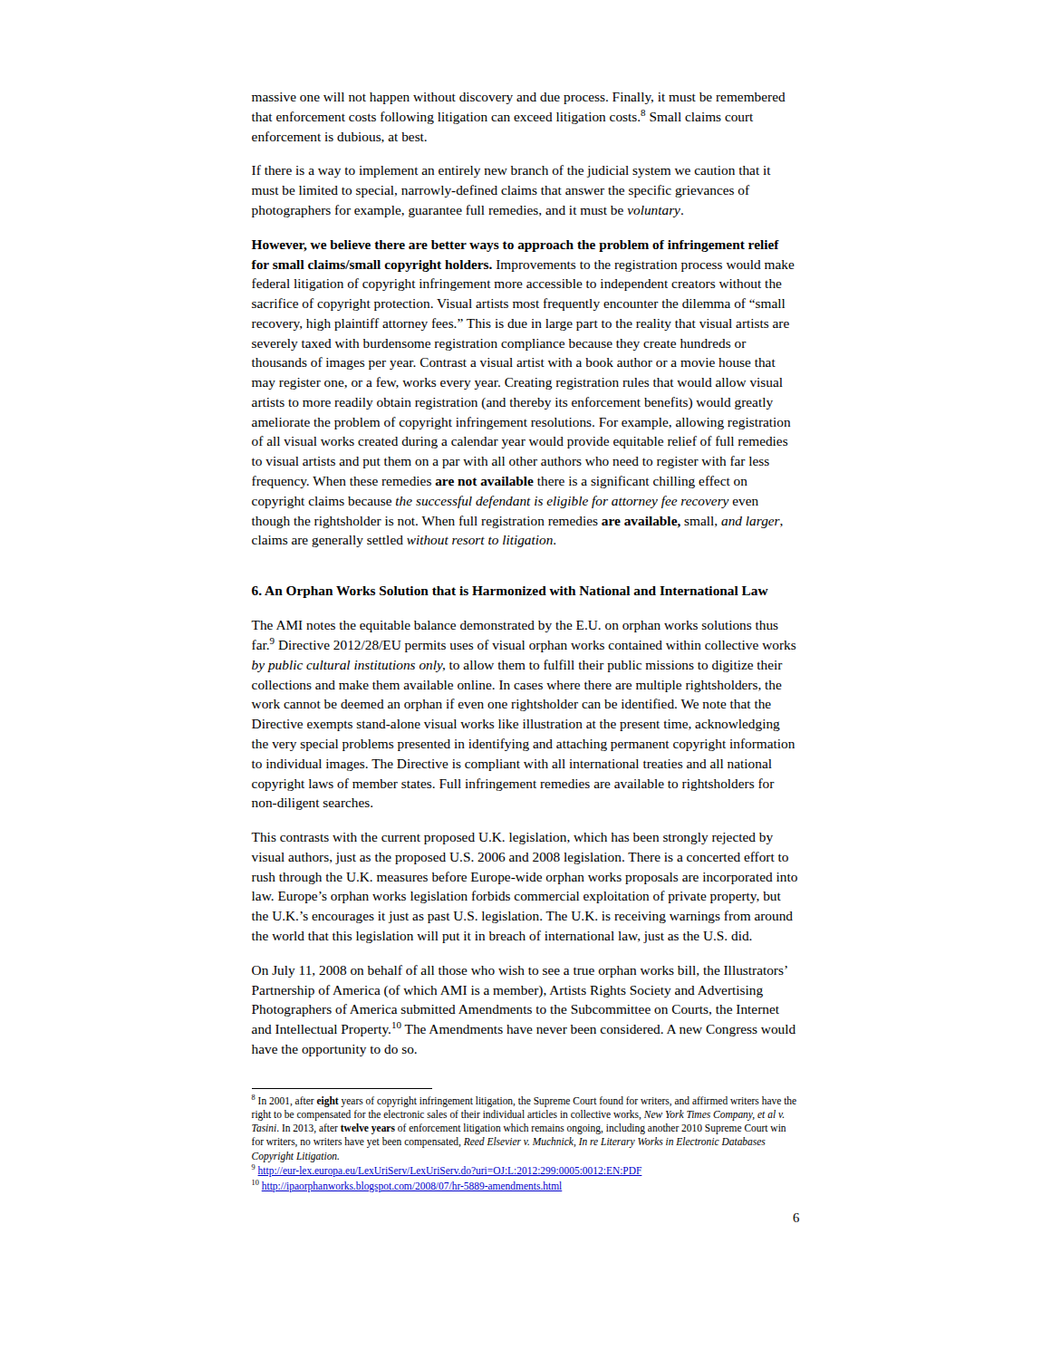massive one will not happen without discovery and due process. Finally, it must be remembered that enforcement costs following litigation can exceed litigation costs.8 Small claims court enforcement is dubious, at best.
If there is a way to implement an entirely new branch of the judicial system we caution that it must be limited to special, narrowly-defined claims that answer the specific grievances of photographers for example, guarantee full remedies, and it must be voluntary.
However, we believe there are better ways to approach the problem of infringement relief for small claims/small copyright holders. Improvements to the registration process would make federal litigation of copyright infringement more accessible to independent creators without the sacrifice of copyright protection. Visual artists most frequently encounter the dilemma of “small recovery, high plaintiff attorney fees.” This is due in large part to the reality that visual artists are severely taxed with burdensome registration compliance because they create hundreds or thousands of images per year. Contrast a visual artist with a book author or a movie house that may register one, or a few, works every year. Creating registration rules that would allow visual artists to more readily obtain registration (and thereby its enforcement benefits) would greatly ameliorate the problem of copyright infringement resolutions. For example, allowing registration of all visual works created during a calendar year would provide equitable relief of full remedies to visual artists and put them on a par with all other authors who need to register with far less frequency. When these remedies are not available there is a significant chilling effect on copyright claims because the successful defendant is eligible for attorney fee recovery even though the rightsholder is not. When full registration remedies are available, small, and larger, claims are generally settled without resort to litigation.
6. An Orphan Works Solution that is Harmonized with National and International Law
The AMI notes the equitable balance demonstrated by the E.U. on orphan works solutions thus far.9 Directive 2012/28/EU permits uses of visual orphan works contained within collective works by public cultural institutions only, to allow them to fulfill their public missions to digitize their collections and make them available online. In cases where there are multiple rightsholders, the work cannot be deemed an orphan if even one rightsholder can be identified. We note that the Directive exempts stand-alone visual works like illustration at the present time, acknowledging the very special problems presented in identifying and attaching permanent copyright information to individual images. The Directive is compliant with all international treaties and all national copyright laws of member states. Full infringement remedies are available to rightsholders for non-diligent searches.
This contrasts with the current proposed U.K. legislation, which has been strongly rejected by visual authors, just as the proposed U.S. 2006 and 2008 legislation. There is a concerted effort to rush through the U.K. measures before Europe-wide orphan works proposals are incorporated into law. Europe’s orphan works legislation forbids commercial exploitation of private property, but the U.K.’s encourages it just as past U.S. legislation. The U.K. is receiving warnings from around the world that this legislation will put it in breach of international law, just as the U.S. did.
On July 11, 2008 on behalf of all those who wish to see a true orphan works bill, the Illustrators’ Partnership of America (of which AMI is a member), Artists Rights Society and Advertising Photographers of America submitted Amendments to the Subcommittee on Courts, the Internet and Intellectual Property.10 The Amendments have never been considered. A new Congress would have the opportunity to do so.
8 In 2001, after eight years of copyright infringement litigation, the Supreme Court found for writers, and affirmed writers have the right to be compensated for the electronic sales of their individual articles in collective works, New York Times Company, et al v. Tasini. In 2013, after twelve years of enforcement litigation which remains ongoing, including another 2010 Supreme Court win for writers, no writers have yet been compensated, Reed Elsevier v. Muchnick, In re Literary Works in Electronic Databases Copyright Litigation.
9 http://eur-lex.europa.eu/LexUriServ/LexUriServ.do?uri=OJ:L:2012:299:0005:0012:EN:PDF
10 http://ipaorphanworks.blogspot.com/2008/07/hr-5889-amendments.html
6